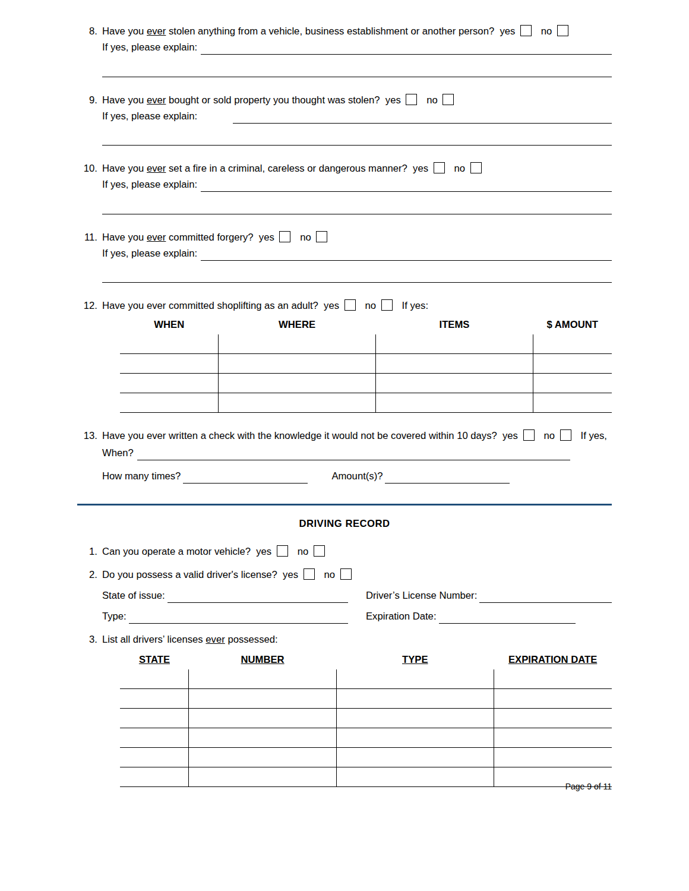8. Have you ever stolen anything from a vehicle, business establishment or another person? yes no
If yes, please explain:
9. Have you ever bought or sold property you thought was stolen? yes no
If yes, please explain:
10. Have you ever set a fire in a criminal, careless or dangerous manner? yes no
If yes, please explain:
11. Have you ever committed forgery? yes no
If yes, please explain:
12. Have you ever committed shoplifting as an adult? yes no If yes:
| WHEN | WHERE | ITEMS | $ AMOUNT |
| --- | --- | --- | --- |
13. Have you ever written a check with the knowledge it would not be covered within 10 days? yes no If yes,
When?
How many times?
Amount(s)?
DRIVING RECORD
1. Can you operate a motor vehicle? yes no
2. Do you possess a valid driver's license? yes no
State of issue:
Driver’s License Number:
Type:
Expiration Date:
3. List all drivers’ licenses ever possessed:
| STATE | NUMBER | TYPE | EXPIRATION DATE |
| --- | --- | --- | --- |
Page 9 of 11